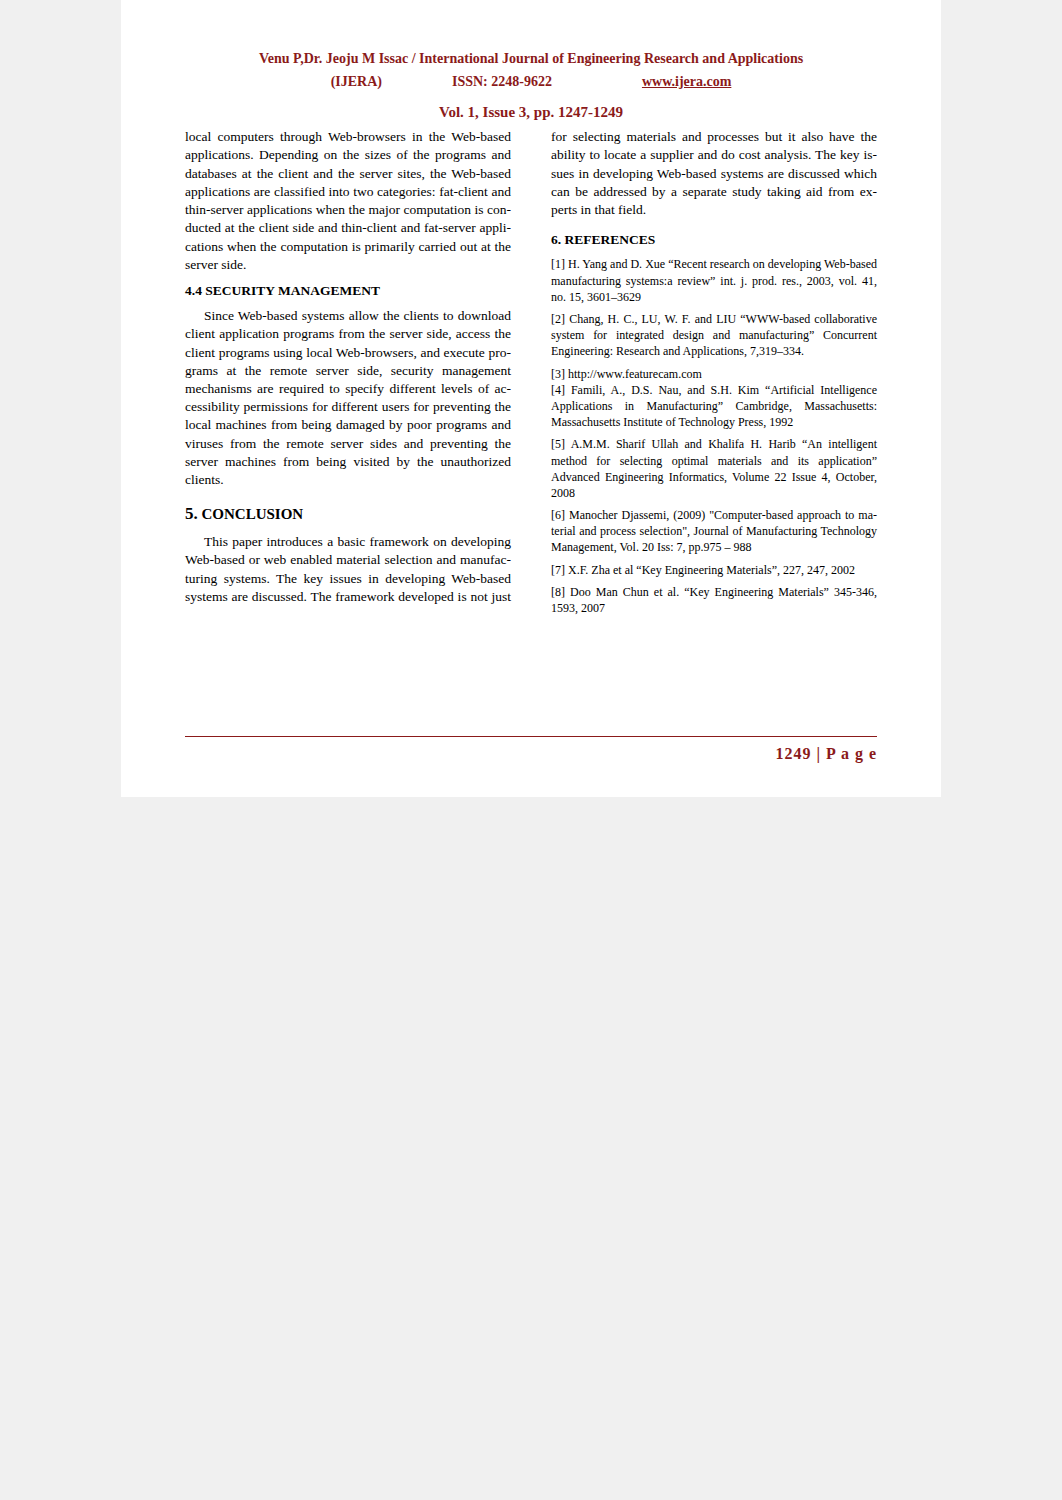Venu P,Dr. Jeoju M Issac / International Journal of Engineering Research and Applications (IJERA) ISSN: 2248-9622 www.ijera.com
Vol. 1, Issue 3, pp. 1247-1249
local computers through Web-browsers in the Web-based applications. Depending on the sizes of the programs and databases at the client and the server sites, the Web-based applications are classified into two categories: fat-client and thin-server applications when the major computation is conducted at the client side and thin-client and fat-server applications when the computation is primarily carried out at the server side.
4.4 Security Management
Since Web-based systems allow the clients to download client application programs from the server side, access the client programs using local Web-browsers, and execute programs at the remote server side, security management mechanisms are required to specify different levels of accessibility permissions for different users for preventing the local machines from being damaged by poor programs and viruses from the remote server sides and preventing the server machines from being visited by the unauthorized clients.
5. CONCLUSION
This paper introduces a basic framework on developing Web-based or web enabled material selection and manufacturing systems. The key issues in developing Web-based systems are discussed. The framework developed is not just for selecting materials and processes but it also have the ability to locate a supplier and do cost analysis. The key issues in developing Web-based systems are discussed which can be addressed by a separate study taking aid from experts in that field.
6. REFERENCES
[1] H. Yang and D. Xue “Recent research on developing Web-based manufacturing systems:a review” int. j. prod. res., 2003, vol. 41, no. 15, 3601–3629
[2] Chang, H. C., LU, W. F. and LIU “WWW-based collaborative system for integrated design and manufacturing” Concurrent Engineering: Research and Applications, 7,319–334.
[3] http://www.featurecam.com
[4] Famili, A., D.S. Nau, and S.H. Kim “Artificial Intelligence Applications in Manufacturing” Cambridge, Massachusetts: Massachusetts Institute of Technology Press, 1992
[5] A.M.M. Sharif Ullah and Khalifa H. Harib “An intelligent method for selecting optimal materials and its application” Advanced Engineering Informatics, Volume 22 Issue 4, October, 2008
[6] Manocher Djassemi, (2009) "Computer-based approach to material and process selection", Journal of Manufacturing Technology Management, Vol. 20 Iss: 7, pp.975 – 988
[7] X.F. Zha et al “Key Engineering Materials”, 227, 247, 2002
[8] Doo Man Chun et al. “Key Engineering Materials” 345-346, 1593, 2007
1249 | P a g e